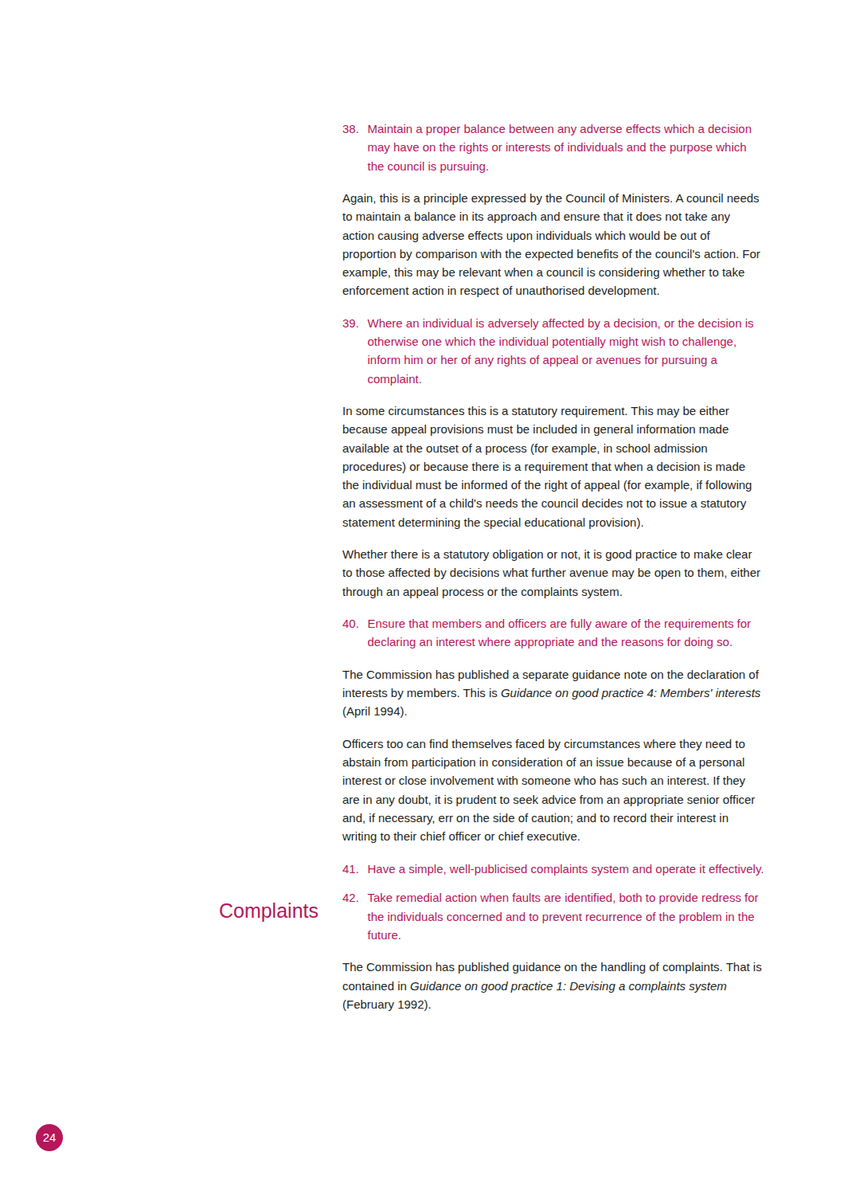38. Maintain a proper balance between any adverse effects which a decision may have on the rights or interests of individuals and the purpose which the council is pursuing.
Again, this is a principle expressed by the Council of Ministers. A council needs to maintain a balance in its approach and ensure that it does not take any action causing adverse effects upon individuals which would be out of proportion by comparison with the expected benefits of the council's action. For example, this may be relevant when a council is considering whether to take enforcement action in respect of unauthorised development.
39. Where an individual is adversely affected by a decision, or the decision is otherwise one which the individual potentially might wish to challenge, inform him or her of any rights of appeal or avenues for pursuing a complaint.
In some circumstances this is a statutory requirement. This may be either because appeal provisions must be included in general information made available at the outset of a process (for example, in school admission procedures) or because there is a requirement that when a decision is made the individual must be informed of the right of appeal (for example, if following an assessment of a child's needs the council decides not to issue a statutory statement determining the special educational provision).
Whether there is a statutory obligation or not, it is good practice to make clear to those affected by decisions what further avenue may be open to them, either through an appeal process or the complaints system.
40. Ensure that members and officers are fully aware of the requirements for declaring an interest where appropriate and the reasons for doing so.
The Commission has published a separate guidance note on the declaration of interests by members. This is Guidance on good practice 4: Members' interests (April 1994).
Officers too can find themselves faced by circumstances where they need to abstain from participation in consideration of an issue because of a personal interest or close involvement with someone who has such an interest. If they are in any doubt, it is prudent to seek advice from an appropriate senior officer and, if necessary, err on the side of caution; and to record their interest in writing to their chief officer or chief executive.
41. Have a simple, well-publicised complaints system and operate it effectively.
42. Take remedial action when faults are identified, both to provide redress for the individuals concerned and to prevent recurrence of the problem in the future.
The Commission has published guidance on the handling of complaints. That is contained in Guidance on good practice 1: Devising a complaints system (February 1992).
Complaints
24